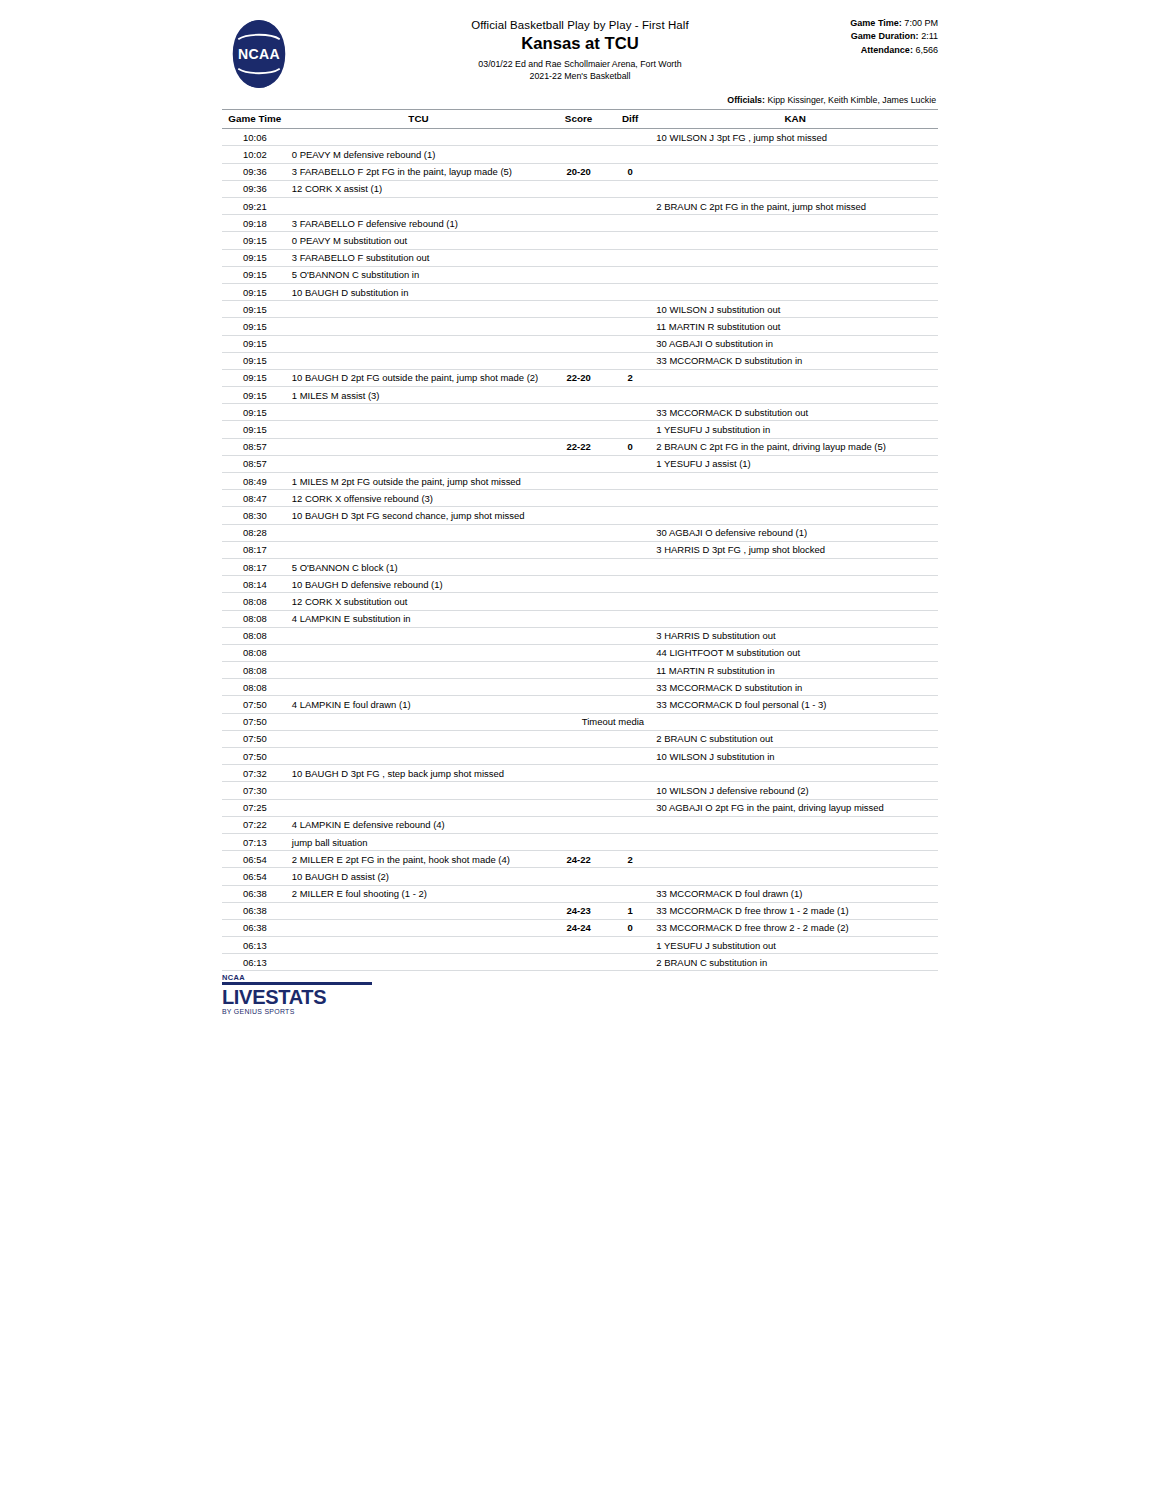NCAA
Official Basketball Play by Play - First Half
Kansas at TCU
03/01/22 Ed and Rae Schollmaier Arena, Fort Worth
2021-22 Men's Basketball
Game Time: 7:00 PM
Game Duration: 2:11
Attendance: 6,566
Officials: Kipp Kissinger, Keith Kimble, James Luckie
| Game Time | TCU | Score | Diff | KAN |
| --- | --- | --- | --- | --- |
| 10:06 | | | | 10 WILSON J 3pt FG , jump shot missed |
| 10:02 | 0 PEAVY M defensive rebound (1) | | | |
| 09:36 | 3 FARABELLO F 2pt FG in the paint, layup made (5) | 20-20 | 0 | |
| 09:36 | 12 CORK X assist (1) | | | |
| 09:21 | | | | 2 BRAUN C 2pt FG in the paint, jump shot missed |
| 09:18 | 3 FARABELLO F defensive rebound (1) | | | |
| 09:15 | 0 PEAVY M substitution out | | | |
| 09:15 | 3 FARABELLO F substitution out | | | |
| 09:15 | 5 O'BANNON C substitution in | | | |
| 09:15 | 10 BAUGH D substitution in | | | |
| 09:15 | | | | 10 WILSON J substitution out |
| 09:15 | | | | 11 MARTIN R substitution out |
| 09:15 | | | | 30 AGBAJI O substitution in |
| 09:15 | | | | 33 MCCORMACK D substitution in |
| 09:15 | 10 BAUGH D 2pt FG outside the paint, jump shot made (2) | 22-20 | 2 | |
| 09:15 | 1 MILES M assist (3) | | | |
| 09:15 | | | | 33 MCCORMACK D substitution out |
| 09:15 | | | | 1 YESUFU J substitution in |
| 08:57 | | 22-22 | 0 | 2 BRAUN C 2pt FG in the paint, driving layup made (5) |
| 08:57 | | | | 1 YESUFU J assist (1) |
| 08:49 | 1 MILES M 2pt FG outside the paint, jump shot missed | | | |
| 08:47 | 12 CORK X offensive rebound (3) | | | |
| 08:30 | 10 BAUGH D 3pt FG second chance, jump shot missed | | | |
| 08:28 | | | | 30 AGBAJI O defensive rebound (1) |
| 08:17 | | | | 3 HARRIS D 3pt FG , jump shot blocked |
| 08:17 | 5 O'BANNON C block (1) | | | |
| 08:14 | 10 BAUGH D defensive rebound (1) | | | |
| 08:08 | 12 CORK X substitution out | | | |
| 08:08 | 4 LAMPKIN E substitution in | | | |
| 08:08 | | | | 3 HARRIS D substitution out |
| 08:08 | | | | 44 LIGHTFOOT M substitution out |
| 08:08 | | | | 11 MARTIN R substitution in |
| 08:08 | | | | 33 MCCORMACK D substitution in |
| 07:50 | 4 LAMPKIN E foul drawn (1) | | | 33 MCCORMACK D foul personal (1 - 3) |
| 07:50 | Timeout media |
| 07:50 | | | | 2 BRAUN C substitution out |
| 07:50 | | | | 10 WILSON J substitution in |
| 07:32 | 10 BAUGH D 3pt FG , step back jump shot missed | | | |
| 07:30 | | | | 10 WILSON J defensive rebound (2) |
| 07:25 | | | | 30 AGBAJI O 2pt FG in the paint, driving layup missed |
| 07:22 | 4 LAMPKIN E defensive rebound (4) | | | |
| 07:13 | jump ball situation | | | |
| 06:54 | 2 MILLER E 2pt FG in the paint, hook shot made (4) | 24-22 | 2 | |
| 06:54 | 10 BAUGH D assist (2) | | | |
| 06:38 | 2 MILLER E foul shooting (1 - 2) | | | 33 MCCORMACK D foul drawn (1) |
| 06:38 | | 24-23 | 1 | 33 MCCORMACK D free throw 1 - 2 made (1) |
| 06:38 | | 24-24 | 0 | 33 MCCORMACK D free throw 2 - 2 made (2) |
| 06:13 | | | | 1 YESUFU J substitution out |
| 06:13 | | | | 2 BRAUN C substitution in |
NCAA
LIVESTATS
BY GENIUS SPORTS